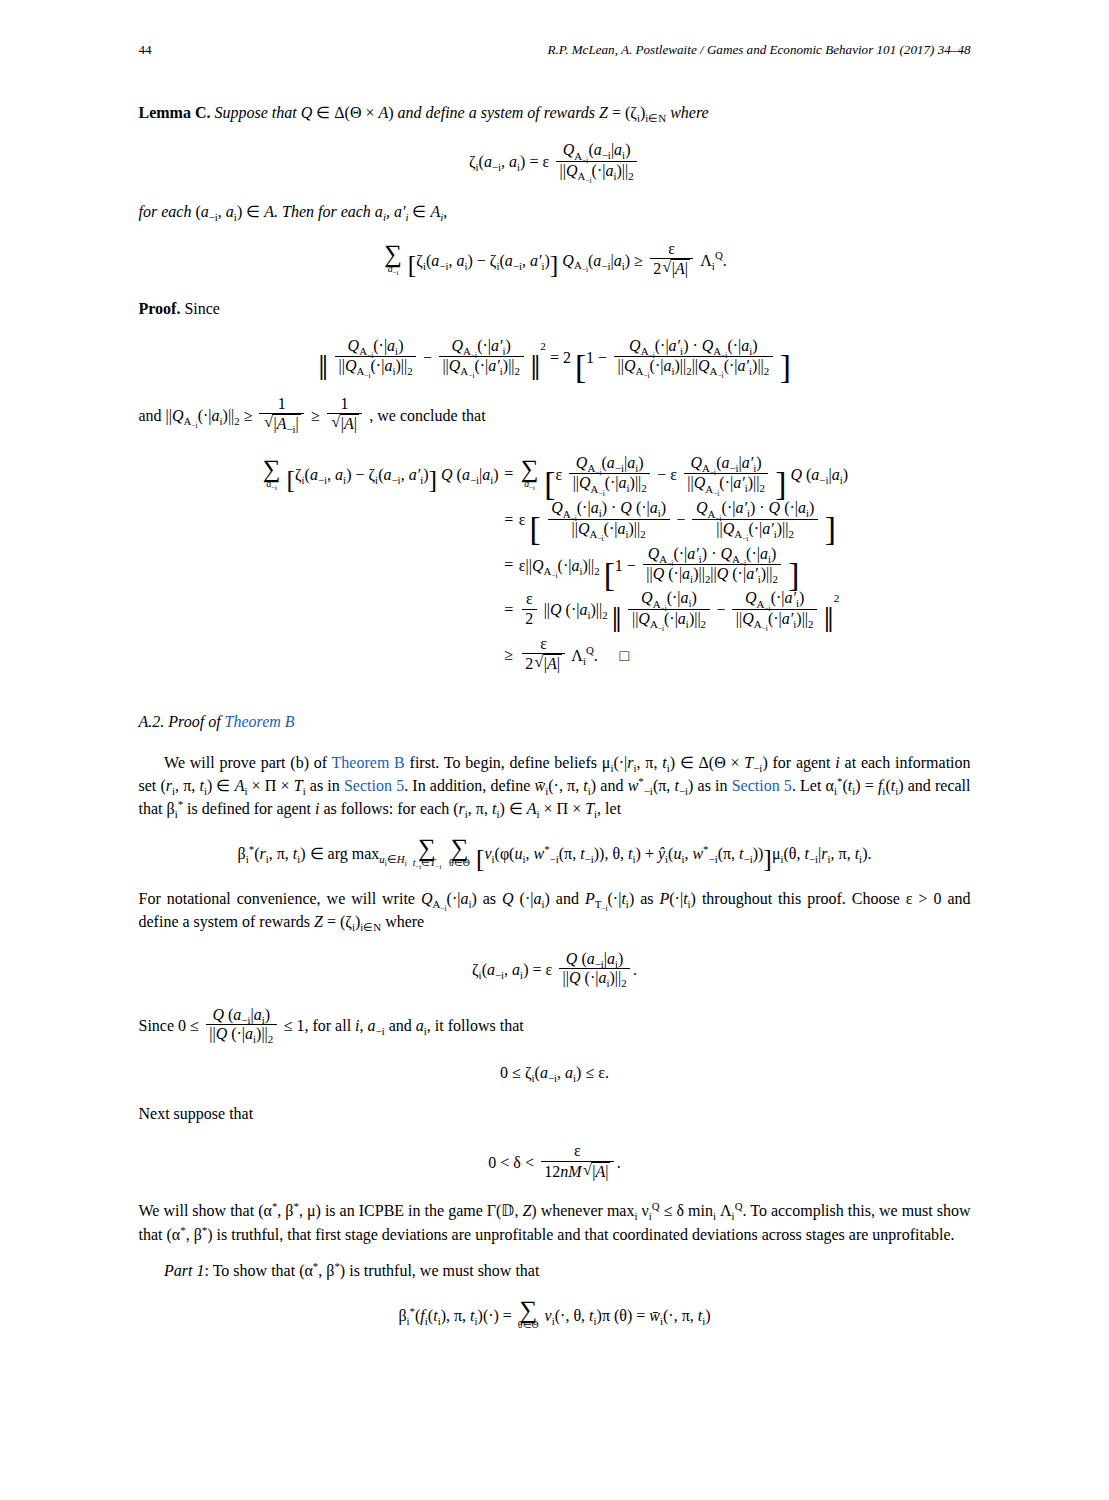44 R.P. McLean, A. Postlewaite / Games and Economic Behavior 101 (2017) 34–48
Lemma C. Suppose that Q ∈ Δ(Θ × A) and define a system of rewards Z = (ζi)i∈N where
ζi(a−i, ai) = ε QA−i(a−i|ai) ||QA−i(·|ai)||2
for each (a−i, ai) ∈ A. Then for each ai, a′i ∈ Ai,
∑a−i [ζi(a−i, ai) − ζi(a−i, a′i)] QA−i(a−i|ai) ≥ ε 2|A| ΛiQ.
Proof. Since
‖ QA−i(·|ai) ||QA−i(·|ai)||2 − QA−i(·|a′i) ||QA−i(·|a′i)||2 ‖2 = 2 [1 − QA−i(·|a′i) · QA−i(·|ai) ||QA−i(·|ai)||2||QA−i(·|a′i)||2 ]
and ||QA−i(·|ai)||2 ≥ 1|A−i| ≥ 1|A| , we conclude that
∑a−i [ζi(a−i, ai) − ζi(a−i, a′i)] Q (a−i|ai)
=
∑a−i [ε QA−i(a−i|ai) ||QA−i(·|ai)||2 − ε QA−i(a−i|a′i) ||QA−i(·|a′i)||2 ] Q (a−i|ai)
=
ε [ QA−i(·|ai) · Q (·|ai) ||QA−i(·|ai)||2 − QA−i(·|a′i) · Q (·|ai) ||QA−i(·|a′i)||2 ]
=
ε||QA−i(·|ai)||2 [1 − QA−i(·|a′i) · QA−i(·|ai) ||Q (·|ai)||2||Q (·|a′i)||2 ]
=
ε 2 ||Q (·|ai)||2 ‖ QA−i(·|ai) ||QA−i(·|ai)||2 − QA−i(·|a′i) ||QA−i(·|a′i)||2 ‖2
≥
ε 2|A| ΛiQ. □
A.2. Proof of Theorem B
We will prove part (b) of Theorem B first. To begin, define beliefs μi(·|ri, π, ti) ∈ Δ(Θ × T−i) for agent i at each information set (ri, π, ti) ∈ Ai × Π × Ti as in Section 5. In addition, define w̄i(·, π, ti) and w*−i(π, t−i) as in Section 5. Let αi*(ti) = fi(ti) and recall that βi* is defined for agent i as follows: for each (ri, π, ti) ∈ Ai × Π × Ti, let
βi*(ri, π, ti) ∈ arg maxui∈Hi ∑t−i∈T−i ∑θ∈Θ [vi(φ(ui, w*−i(π, t−i)), θ, ti) + ŷi(ui, w*−i(π, t−i))] μi(θ, t−i|ri, π, ti).
For notational convenience, we will write QA−i(·|ai) as Q (·|ai) and PT−i(·|ti) as P(·|ti) throughout this proof. Choose ε > 0 and define a system of rewards Z = (ζi)i∈N where
ζi(a−i, ai) = ε Q (a−i|ai) ||Q (·|ai)||2 .
Since 0 ≤ Q (a−i|ai)||Q (·|ai)||2 ≤ 1, for all i, a−i and ai, it follows that
0 ≤ ζi(a−i, ai) ≤ ε.
Next suppose that
0 < δ < ε 12nM|A| .
We will show that (α*, β*, μ) is an ICPBE in the game Γ(𝔻, Z) whenever maxi νiQ ≤ δ mini ΛiQ. To accomplish this, we must show that (α*, β*) is truthful, that first stage deviations are unprofitable and that coordinated deviations across stages are unprofitable.
Part 1: To show that (α*, β*) is truthful, we must show that
βi*(fi(ti), π, ti)(·) = ∑θ∈Θ vi(·, θ, ti)π (θ) = w̄i(·, π, ti)